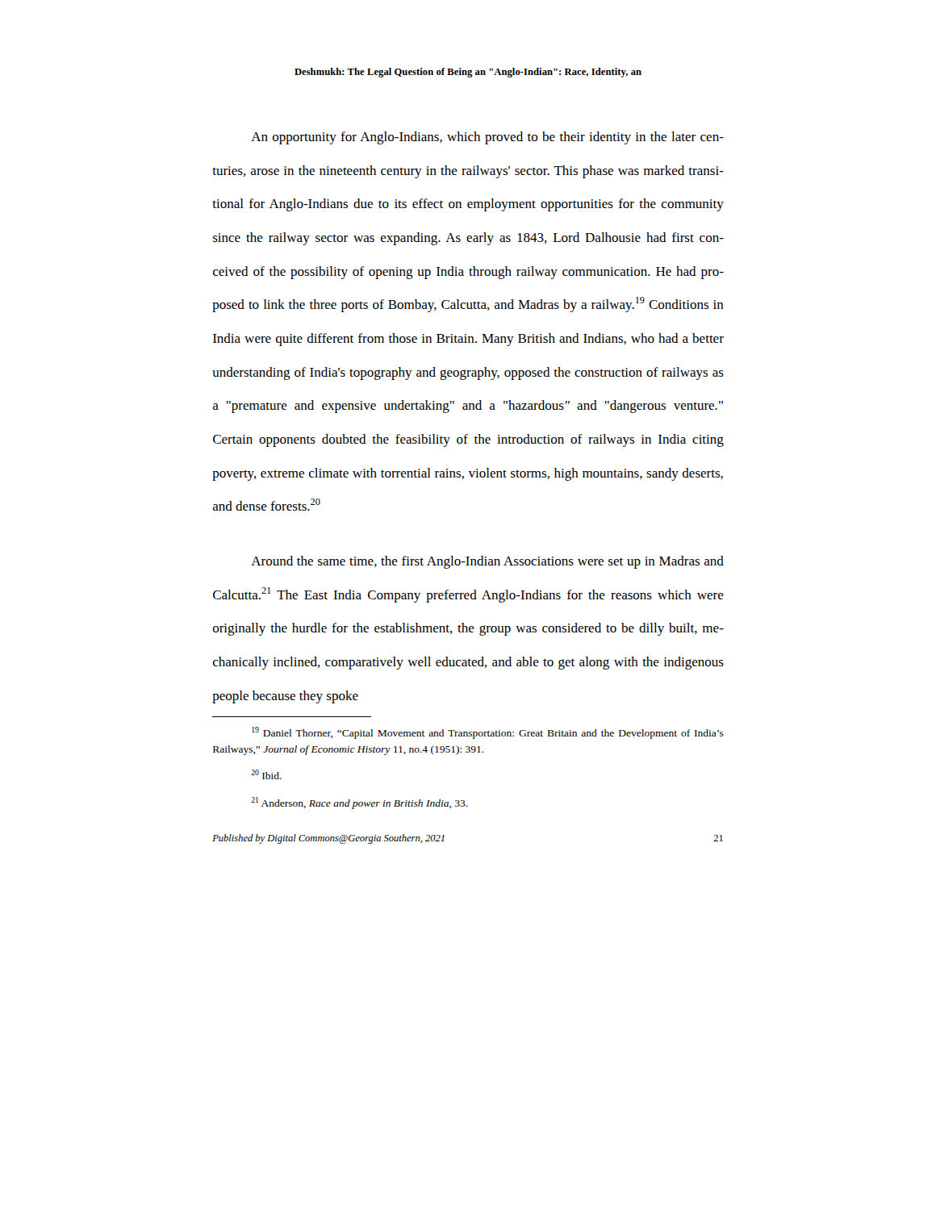Deshmukh: The Legal Question of Being an "Anglo-Indian": Race, Identity, an
An opportunity for Anglo-Indians, which proved to be their identity in the later centuries, arose in the nineteenth century in the railways' sector. This phase was marked transitional for Anglo-Indians due to its effect on employment opportunities for the community since the railway sector was expanding. As early as 1843, Lord Dalhousie had first conceived of the possibility of opening up India through railway communication. He had proposed to link the three ports of Bombay, Calcutta, and Madras by a railway.19 Conditions in India were quite different from those in Britain. Many British and Indians, who had a better understanding of India's topography and geography, opposed the construction of railways as a "premature and expensive undertaking" and a "hazardous" and "dangerous venture." Certain opponents doubted the feasibility of the introduction of railways in India citing poverty, extreme climate with torrential rains, violent storms, high mountains, sandy deserts, and dense forests.20
Around the same time, the first Anglo-Indian Associations were set up in Madras and Calcutta.21 The East India Company preferred Anglo-Indians for the reasons which were originally the hurdle for the establishment, the group was considered to be dilly built, mechanically inclined, comparatively well educated, and able to get along with the indigenous people because they spoke
19 Daniel Thorner, “Capital Movement and Transportation: Great Britain and the Development of India’s Railways,” Journal of Economic History 11, no.4 (1951): 391.
20 Ibid.
21 Anderson, Race and power in British India, 33.
Published by Digital Commons@Georgia Southern, 2021 21